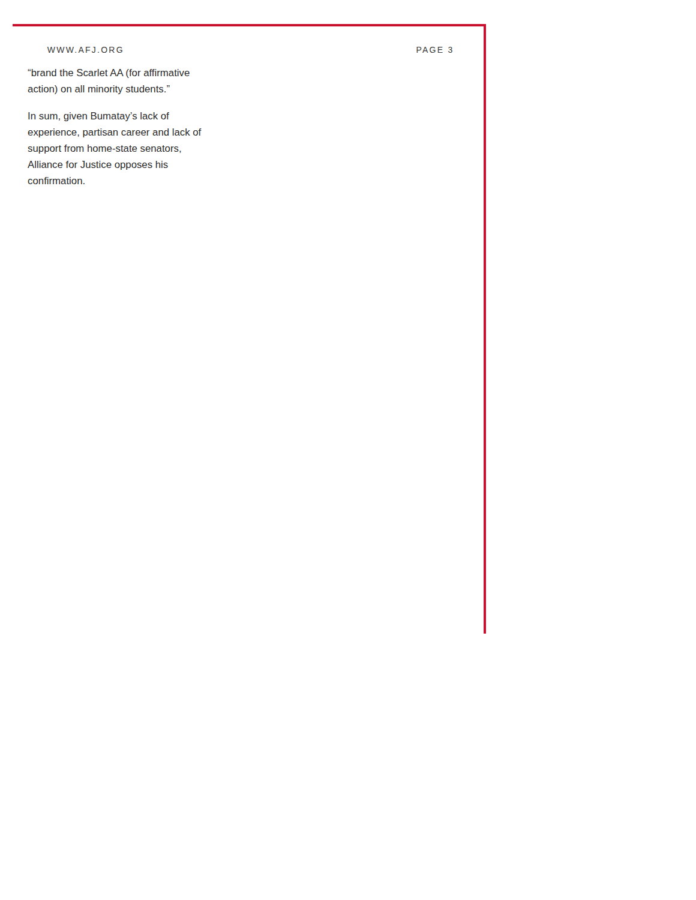WWW.AFJ.ORG PAGE 3
“brand the Scarlet AA (for affirmative action) on all minority students.”
In sum, given Bumatay’s lack of experience, partisan career and lack of support from home-state senators, Alliance for Justice opposes his confirmation.